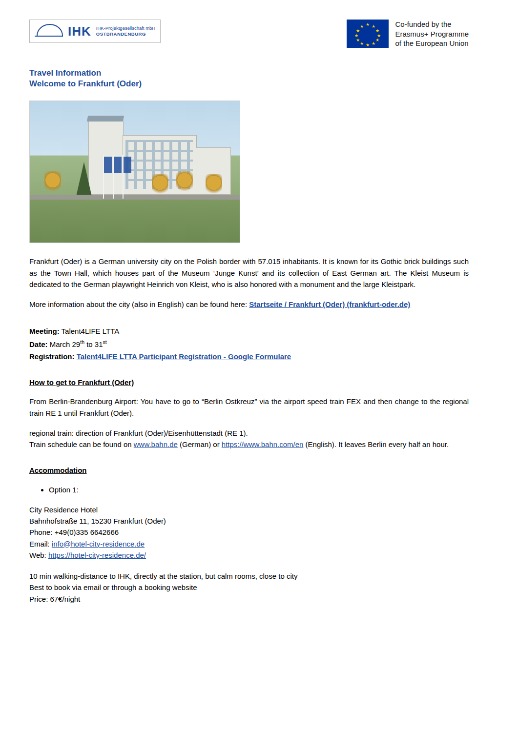IHK
IHK-Projektgesellschaft mbH OSTBRANDENBURG
★ ★ ★ ★ ★ ★ ★ ★ ★ ★ ★ ★
Co-funded by the
Erasmus+ Programme
of the European Union
Travel Information
Welcome to Frankfurt (Oder)
Frankfurt (Oder) is a German university city on the Polish border with 57.015 inhabitants. It is known for its Gothic brick buildings such as the Town Hall, which houses part of the Museum ‘Junge Kunst’ and its collection of East German art. The Kleist Museum is dedicated to the German playwright Heinrich von Kleist, who is also honored with a monument and the large Kleistpark.
More information about the city (also in English) can be found here: Startseite / Frankfurt (Oder) (frankfurt-oder.de)
Meeting: Talent4LIFE LTTA
Date: March 29th to 31st
Registration: Talent4LIFE LTTA Participant Registration - Google Formulare
How to get to Frankfurt (Oder)
From Berlin-Brandenburg Airport: You have to go to “Berlin Ostkreuz” via the airport speed train FEX and then change to the regional train RE 1 until Frankfurt (Oder).
regional train: direction of Frankfurt (Oder)/Eisenhüttenstadt (RE 1).
Train schedule can be found on www.bahn.de (German) or https://www.bahn.com/en (English). It leaves Berlin every half an hour.
Accommodation
Option 1:
City Residence Hotel
Bahnhofstraße 11, 15230 Frankfurt (Oder)
Phone: +49(0)335 6642666
Email: info@hotel-city-residence.de
Web: https://hotel-city-residence.de/
10 min walking-distance to IHK, directly at the station, but calm rooms, close to city
Best to book via email or through a booking website
Price: 67€/night